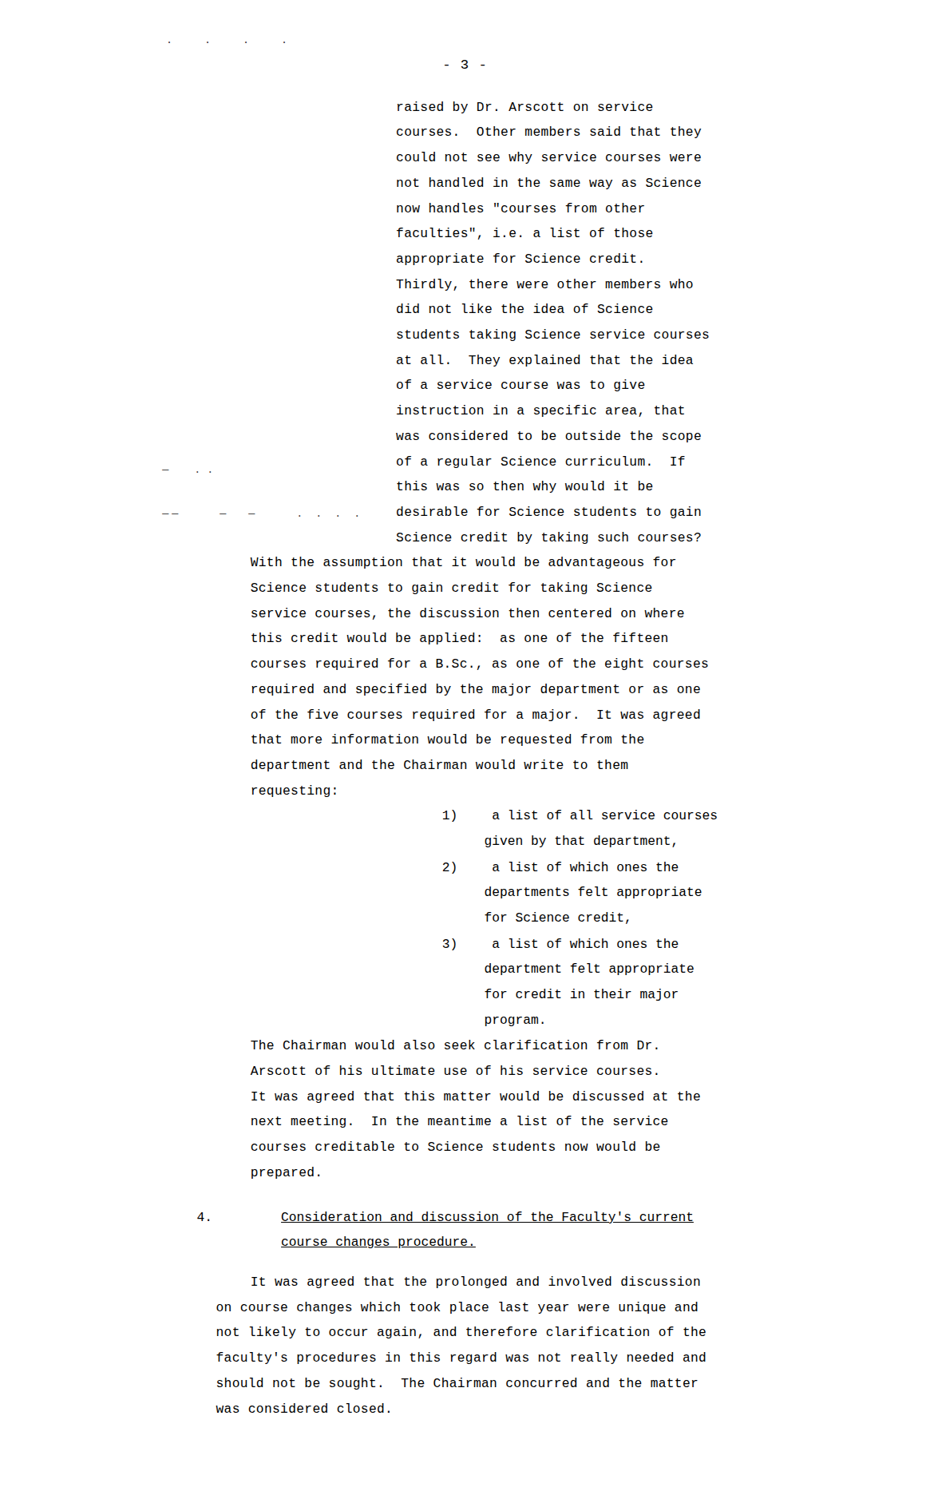. . . .
- 3 -
raised by Dr. Arscott on service courses. Other members said that they could not see why service courses were not handled in the same way as Science now handles "courses from other faculties", i.e. a list of those appropriate for Science credit. Thirdly, there were other members who did not like the idea of Science students taking Science service courses at all. They explained that the idea of a service course was to give instruction in a specific area, that was considered to be outside the scope of a regular Science curriculum. If this was so then why would it be desirable for Science students to gain Science credit by taking such courses?
With the assumption that it would be advantageous for Science students to gain credit for taking Science service courses, the discussion then centered on where this credit would be applied: as one of the fifteen courses required for a B.Sc., as one of the eight courses required and specified by the major department or as one of the five courses required for a major. It was agreed that more information would be requested from the department and the Chairman would write to them requesting:
1) a list of all service courses given by that department,
2) a list of which ones the departments felt appropriate for Science credit,
3) a list of which ones the department felt appropriate for credit in their major program.
The Chairman would also seek clarification from Dr. Arscott of his ultimate use of his service courses.
It was agreed that this matter would be discussed at the next meeting. In the meantime a list of the service courses creditable to Science students now would be prepared.
4. Consideration and discussion of the Faculty's current course changes procedure.
It was agreed that the prolonged and involved discussion on course changes which took place last year were unique and not likely to occur again, and therefore clarification of the faculty's procedures in this regard was not really needed and should not be sought. The Chairman concurred and the matter was considered closed.
— . .
—— — — . . . .